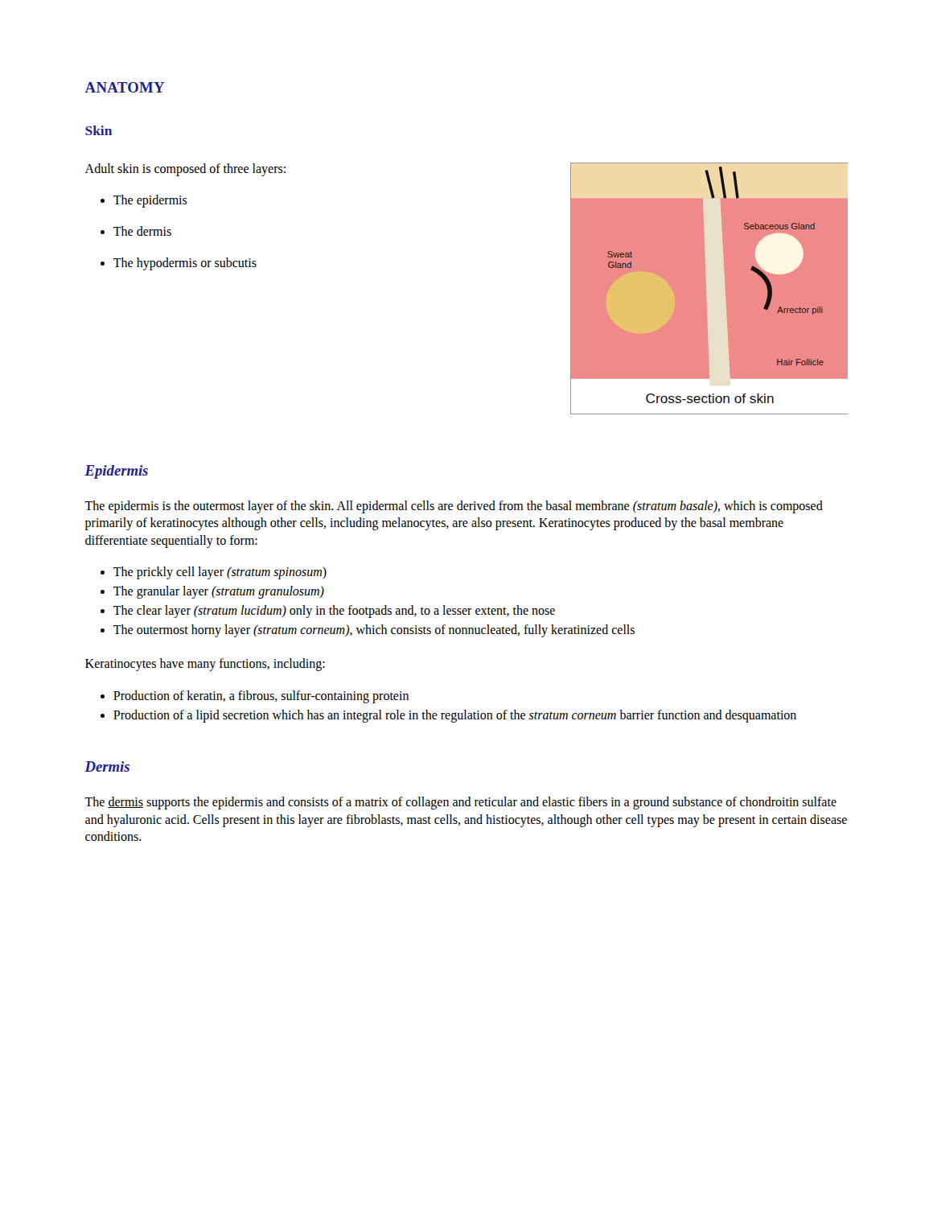ANATOMY
Skin
Adult skin is composed of three layers:
The epidermis
The dermis
The hypodermis or subcutis
Epidermis
The epidermis is the outermost layer of the skin. All epidermal cells are derived from the basal membrane (stratum basale), which is composed primarily of keratinocytes although other cells, including melanocytes, are also present. Keratinocytes produced by the basal membrane differentiate sequentially to form:
The prickly cell layer (stratum spinosum)
The granular layer (stratum granulosum)
The clear layer (stratum lucidum) only in the footpads and, to a lesser extent, the nose
The outermost horny layer (stratum corneum), which consists of nonnucleated, fully keratinized cells
Keratinocytes have many functions, including:
Production of keratin, a fibrous, sulfur-containing protein
Production of a lipid secretion which has an integral role in the regulation of the stratum corneum barrier function and desquamation
Dermis
The dermis supports the epidermis and consists of a matrix of collagen and reticular and elastic fibers in a ground substance of chondroitin sulfate and hyaluronic acid. Cells present in this layer are fibroblasts, mast cells, and histiocytes, although other cell types may be present in certain disease conditions.